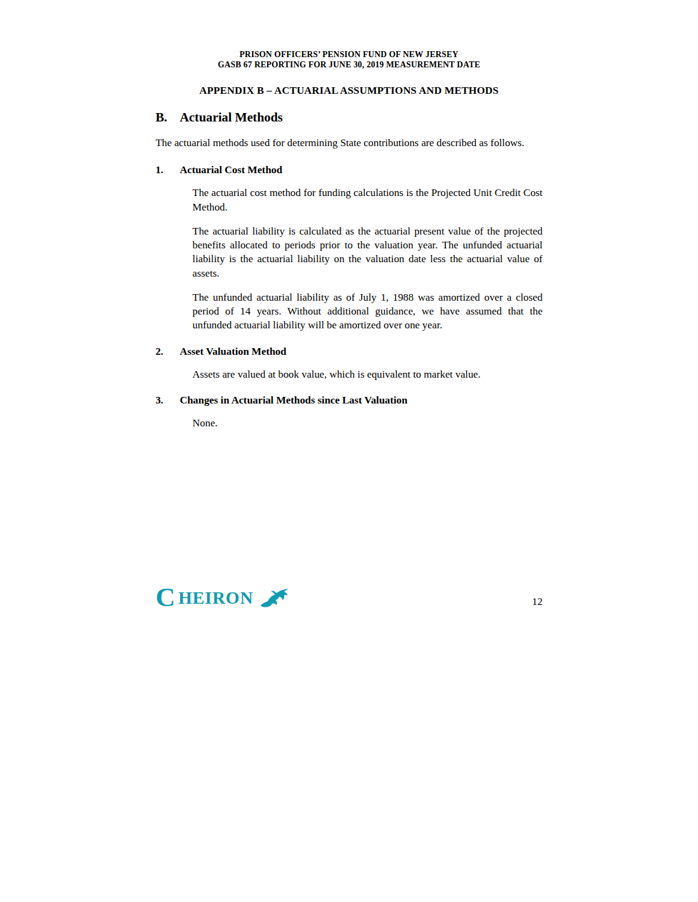Prison Officers’ Pension Fund of New Jersey
GASB 67 Reporting for June 30, 2019 Measurement Date
APPENDIX B – ACTUARIAL ASSUMPTIONS AND METHODS
B. Actuarial Methods
The actuarial methods used for determining State contributions are described as follows.
1. Actuarial Cost Method
The actuarial cost method for funding calculations is the Projected Unit Credit Cost Method.
The actuarial liability is calculated as the actuarial present value of the projected benefits allocated to periods prior to the valuation year. The unfunded actuarial liability is the actuarial liability on the valuation date less the actuarial value of assets.
The unfunded actuarial liability as of July 1, 1988 was amortized over a closed period of 14 years. Without additional guidance, we have assumed that the unfunded actuarial liability will be amortized over one year.
2. Asset Valuation Method
Assets are valued at book value, which is equivalent to market value.
3. Changes in Actuarial Methods since Last Valuation
None.
C HEIRON
12